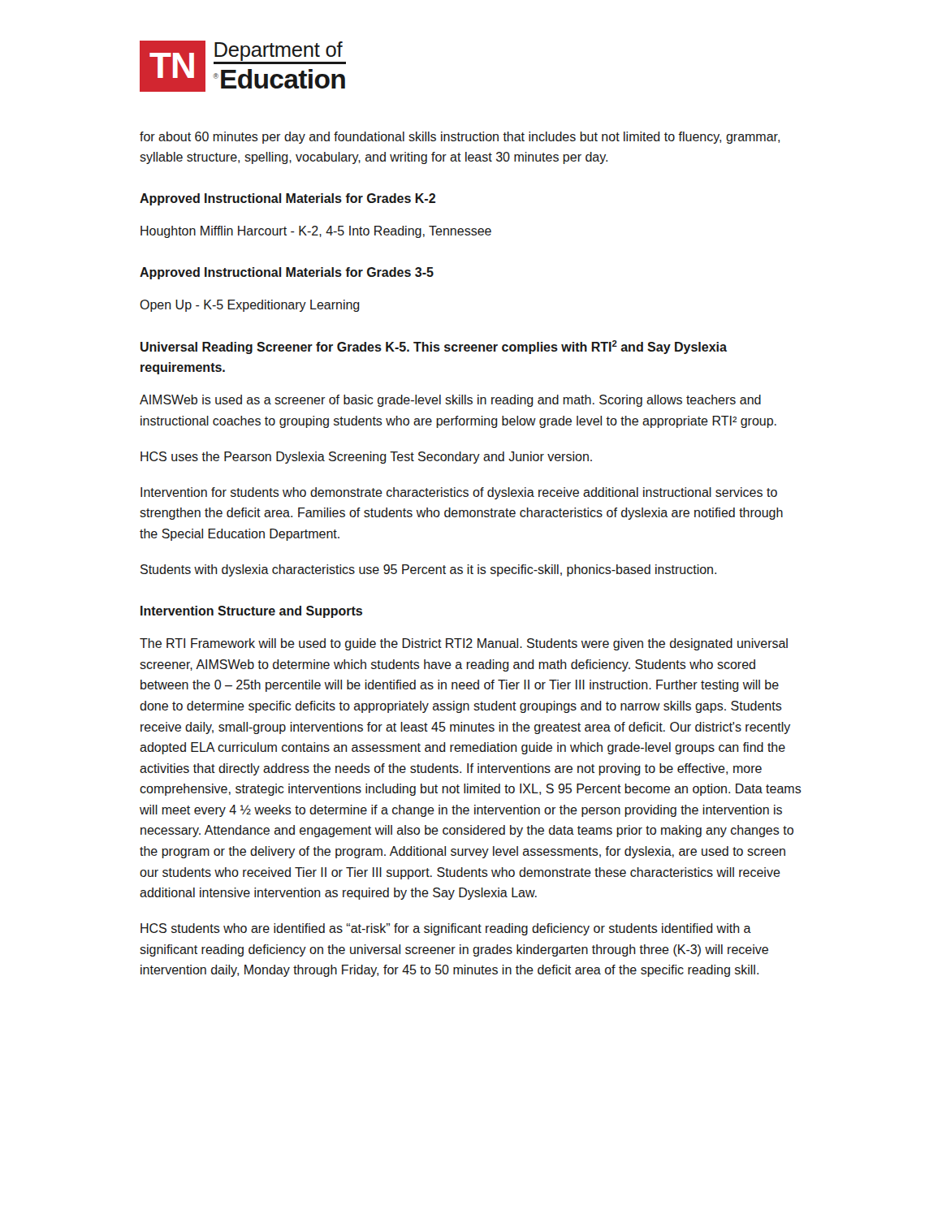TN
Department of
Education
for about 60 minutes per day and foundational skills instruction that includes but not limited to fluency, grammar, syllable structure, spelling, vocabulary, and writing for at least 30 minutes per day.
Approved Instructional Materials for Grades K-2
Houghton Mifflin Harcourt - K-2, 4-5 Into Reading, Tennessee
Approved Instructional Materials for Grades 3-5
Open Up - K-5 Expeditionary Learning
Universal Reading Screener for Grades K-5. This screener complies with RTI2 and Say Dyslexia requirements.
AIMSWeb is used as a screener of basic grade-level skills in reading and math. Scoring allows teachers and instructional coaches to grouping students who are performing below grade level to the appropriate RTI² group.
HCS uses the Pearson Dyslexia Screening Test Secondary and Junior version.
Intervention for students who demonstrate characteristics of dyslexia receive additional instructional services to strengthen the deficit area. Families of students who demonstrate characteristics of dyslexia are notified through the Special Education Department.
Students with dyslexia characteristics use 95 Percent as it is specific-skill, phonics-based instruction.
Intervention Structure and Supports
The RTI Framework will be used to guide the District RTI2 Manual. Students were given the designated universal screener, AIMSWeb to determine which students have a reading and math deficiency. Students who scored between the 0 – 25th percentile will be identified as in need of Tier II or Tier III instruction. Further testing will be done to determine specific deficits to appropriately assign student groupings and to narrow skills gaps. Students receive daily, small-group interventions for at least 45 minutes in the greatest area of deficit. Our district's recently adopted ELA curriculum contains an assessment and remediation guide in which grade-level groups can find the activities that directly address the needs of the students. If interventions are not proving to be effective, more comprehensive, strategic interventions including but not limited to IXL, S 95 Percent become an option. Data teams will meet every 4 ½ weeks to determine if a change in the intervention or the person providing the intervention is necessary. Attendance and engagement will also be considered by the data teams prior to making any changes to the program or the delivery of the program. Additional survey level assessments, for dyslexia, are used to screen our students who received Tier II or Tier III support. Students who demonstrate these characteristics will receive additional intensive intervention as required by the Say Dyslexia Law.
HCS students who are identified as “at-risk” for a significant reading deficiency or students identified with a significant reading deficiency on the universal screener in grades kindergarten through three (K-3) will receive intervention daily, Monday through Friday, for 45 to 50 minutes in the deficit area of the specific reading skill.